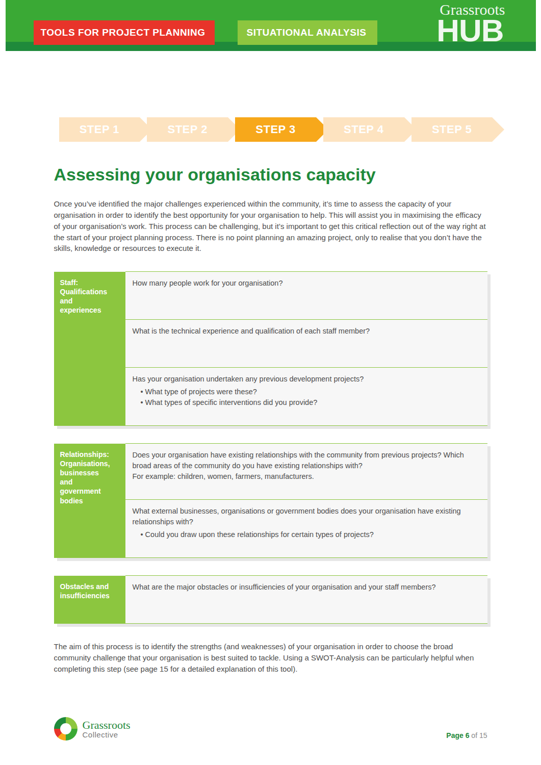Grassroots
HUB
TOOLS FOR PROJECT PLANNING
SITUATIONAL ANALYSIS
STEP 1
STEP 2
STEP 3
STEP 4
STEP 5
Assessing your organisations capacity
Once you’ve identified the major challenges experienced within the community, it’s time to assess the capacity of your organisation in order to identify the best opportunity for your organisation to help. This will assist you in maximising the efficacy of your organisation’s work. This process can be challenging, but it’s important to get this critical reflection out of the way right at the start of your project planning process. There is no point planning an amazing project, only to realise that you don’t have the skills, knowledge or resources to execute it.
| Staff: Qualifications and experiences | How many people work for your organisation? |
| What is the technical experience and qualification of each staff member? |
| Has your organisation undertaken any previous development projects? What type of projects were these? What types of specific interventions did you provide? |
| Relationships: Organisations, businesses and government bodies | Does your organisation have existing relationships with the community from previous projects? Which broad areas of the community do you have existing relationships with? For example: children, women, farmers, manufacturers. |
| What external businesses, organisations or government bodies does your organisation have existing relationships with? Could you draw upon these relationships for certain types of projects? |
| Obstacles and insufficiencies | What are the major obstacles or insufficiencies of your organisation and your staff members? |
The aim of this process is to identify the strengths (and weaknesses) of your organisation in order to choose the broad community challenge that your organisation is best suited to tackle. Using a SWOT-Analysis can be particularly helpful when completing this step (see page 15 for a detailed explanation of this tool).
Grassroots
Collective
Page 6 of 15